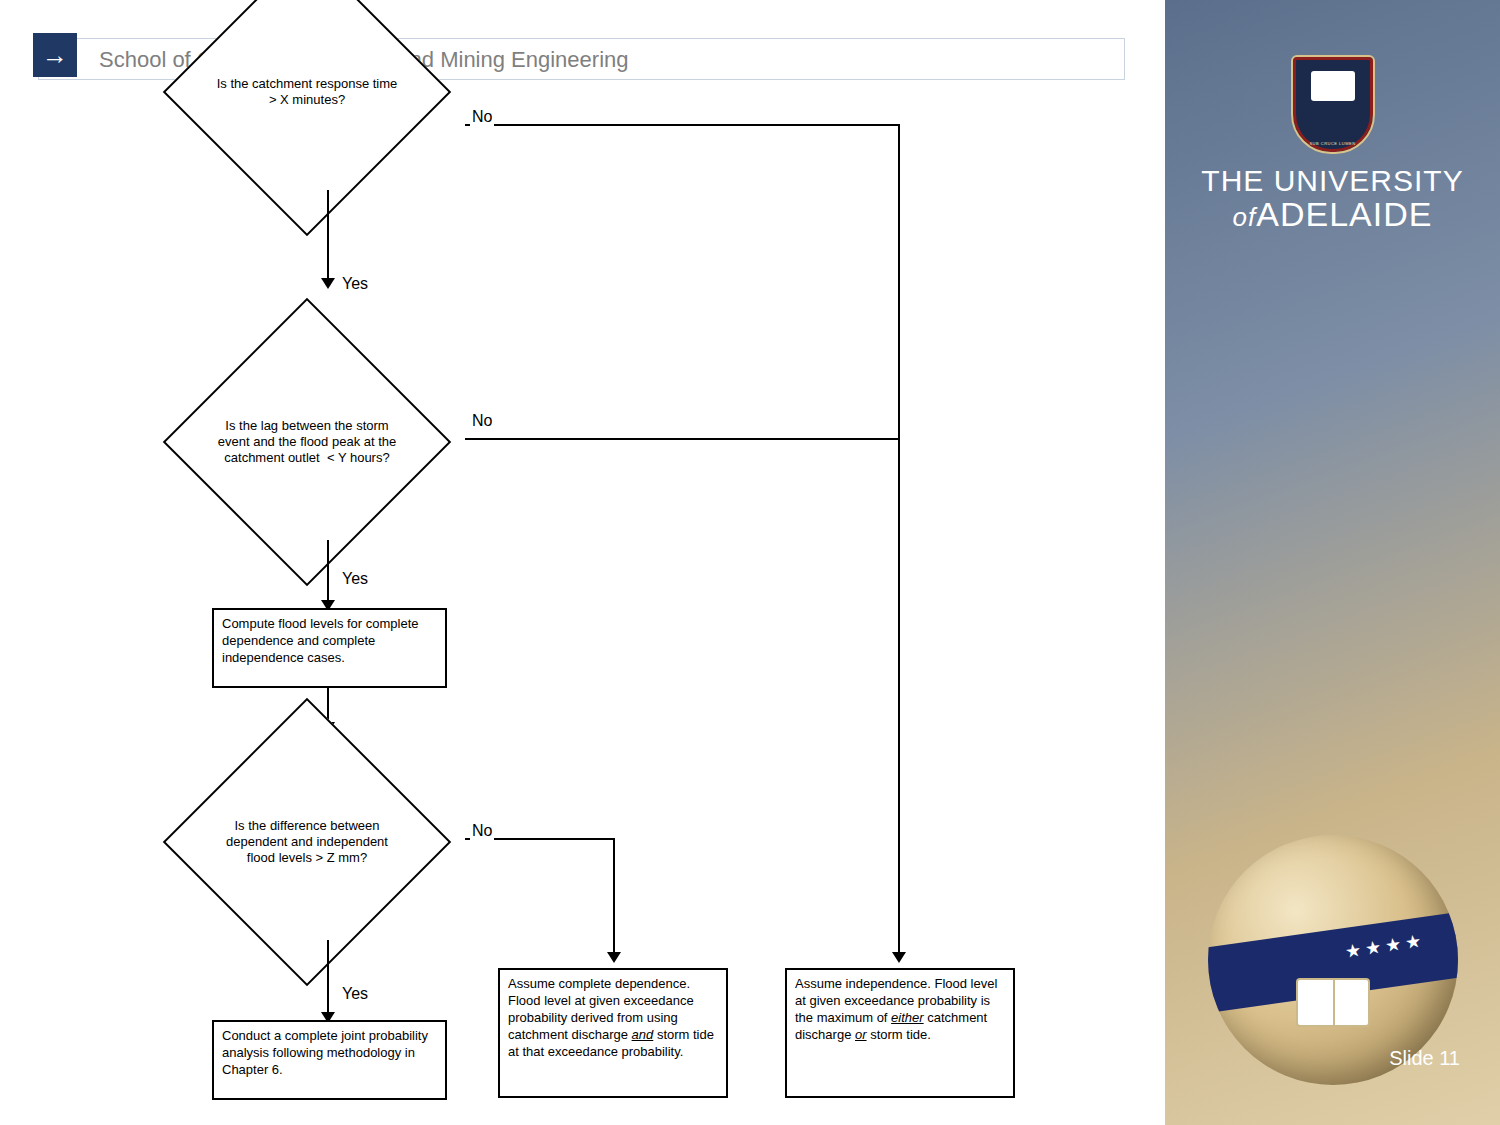→
School of Civil, Environmental and Mining Engineering
Is the catchment response time > X minutes?
No
Yes
Is the lag between the storm event and the flood peak at the catchment outlet < Y hours?
No
Yes
Compute flood levels for complete dependence and complete independence cases.
Is the difference between dependent and independent flood levels > Z mm?
No
Yes
Conduct a complete joint probability analysis following methodology in Chapter 6.
Assume complete dependence. Flood level at given exceedance probability derived from using catchment discharge and storm tide at that exceedance probability.
Assume independence. Flood level at given exceedance probability is the maximum of either catchment discharge or storm tide.
THE UNIVERSITY of ADELAIDE
★★★★
Slide 11